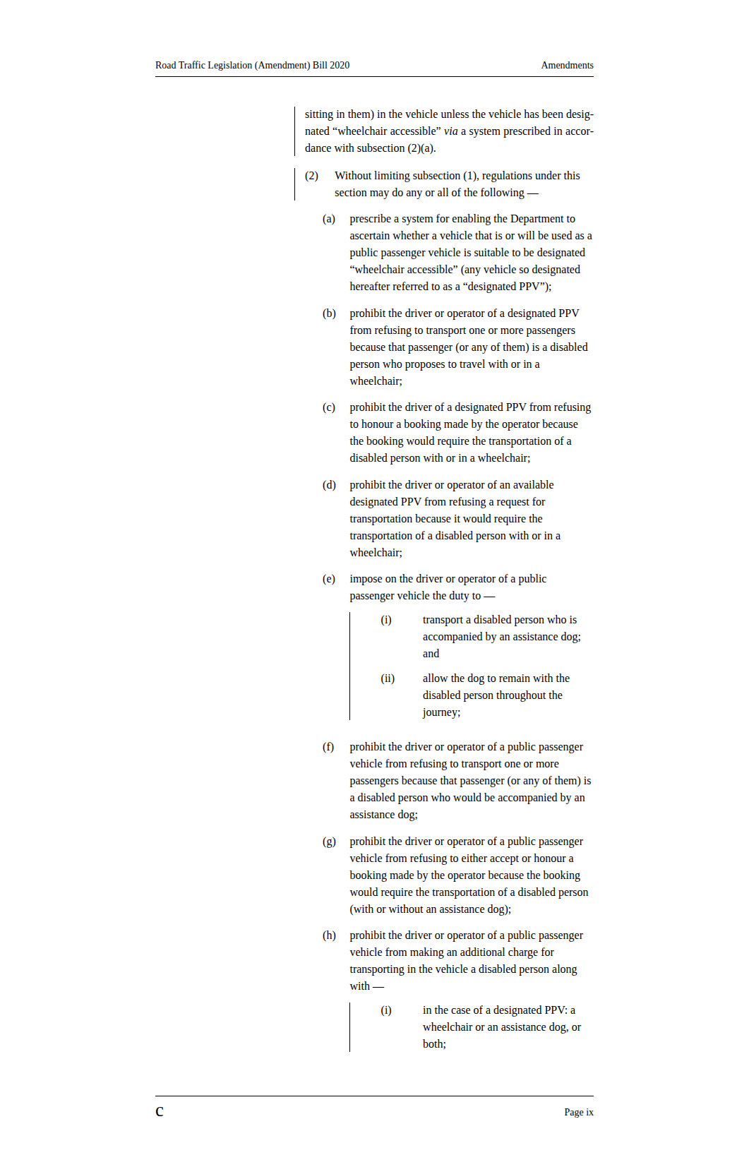Road Traffic Legislation (Amendment) Bill 2020
Amendments
sitting in them) in the vehicle unless the vehicle has been designated “wheelchair accessible” via a system prescribed in accordance with subsection (2)(a).
(2)
Without limiting subsection (1), regulations under this section may do any or all of the following —
(a)
prescribe a system for enabling the Department to ascertain whether a vehicle that is or will be used as a public passenger vehicle is suitable to be designated “wheelchair accessible” (any vehicle so designated hereafter referred to as a “designated PPV”);
(b)
prohibit the driver or operator of a designated PPV from refusing to transport one or more passengers because that passenger (or any of them) is a disabled person who proposes to travel with or in a wheelchair;
(c)
prohibit the driver of a designated PPV from refusing to honour a booking made by the operator because the booking would require the transportation of a disabled person with or in a wheelchair;
(d)
prohibit the driver or operator of an available designated PPV from refusing a request for transportation because it would require the transportation of a disabled person with or in a wheelchair;
(e)
impose on the driver or operator of a public passenger vehicle the duty to —
(i)
transport a disabled person who is accompanied by an assistance dog; and
(ii)
allow the dog to remain with the disabled person throughout the journey;
(f)
prohibit the driver or operator of a public passenger vehicle from refusing to transport one or more passengers because that passenger (or any of them) is a disabled person who would be accompanied by an assistance dog;
(g)
prohibit the driver or operator of a public passenger vehicle from refusing to either accept or honour a booking made by the operator because the booking would require the transportation of a disabled person (with or without an assistance dog);
(h)
prohibit the driver or operator of a public passenger vehicle from making an additional charge for transporting in the vehicle a disabled person along with —
(i)
in the case of a designated PPV: a wheelchair or an assistance dog, or both;
c
Page ix